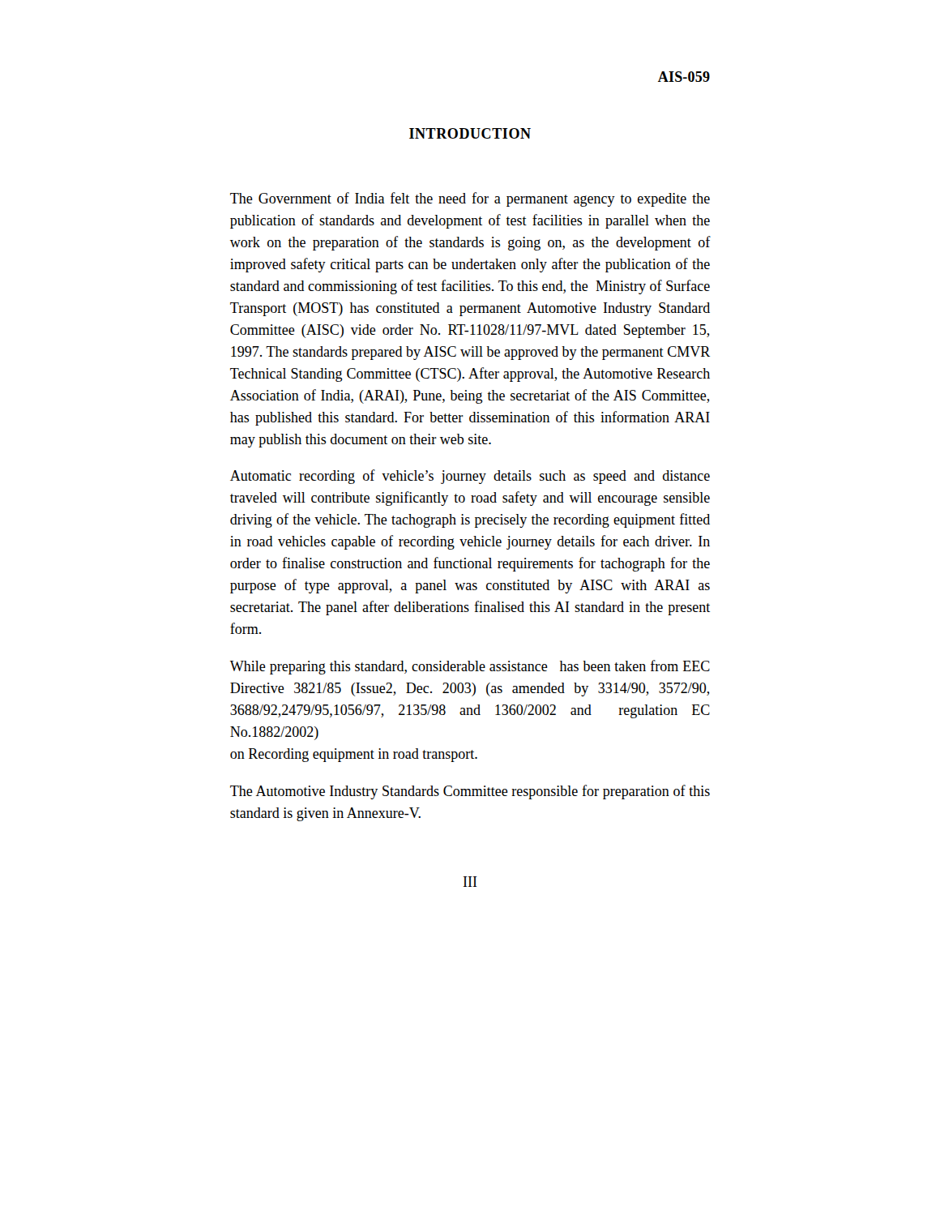AIS-059
INTRODUCTION
The Government of India felt the need for a permanent agency to expedite the publication of standards and development of test facilities in parallel when the work on the preparation of the standards is going on, as the development of improved safety critical parts can be undertaken only after the publication of the standard and commissioning of test facilities. To this end, the Ministry of Surface Transport (MOST) has constituted a permanent Automotive Industry Standard Committee (AISC) vide order No. RT-11028/11/97-MVL dated September 15, 1997. The standards prepared by AISC will be approved by the permanent CMVR Technical Standing Committee (CTSC). After approval, the Automotive Research Association of India, (ARAI), Pune, being the secretariat of the AIS Committee, has published this standard. For better dissemination of this information ARAI may publish this document on their web site.
Automatic recording of vehicle’s journey details such as speed and distance traveled will contribute significantly to road safety and will encourage sensible driving of the vehicle. The tachograph is precisely the recording equipment fitted in road vehicles capable of recording vehicle journey details for each driver. In order to finalise construction and functional requirements for tachograph for the purpose of type approval, a panel was constituted by AISC with ARAI as secretariat. The panel after deliberations finalised this AI standard in the present form.
While preparing this standard, considerable assistance has been taken from EEC Directive 3821/85 (Issue2, Dec. 2003) (as amended by 3314/90, 3572/90, 3688/92,2479/95,1056/97, 2135/98 and 1360/2002 and regulation EC No.1882/2002)
on Recording equipment in road transport.
The Automotive Industry Standards Committee responsible for preparation of this standard is given in Annexure-V.
III